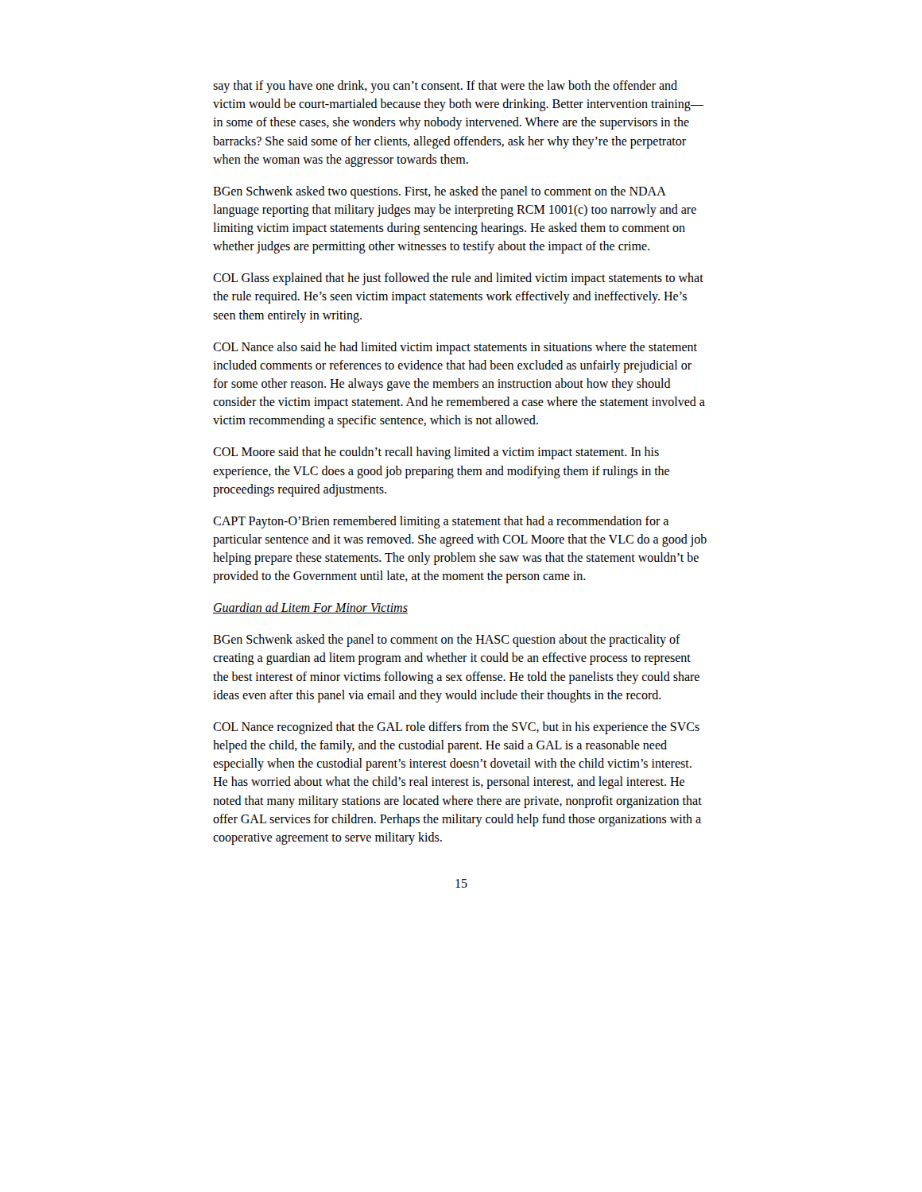say that if you have one drink, you can’t consent. If that were the law both the offender and victim would be court-martialed because they both were drinking. Better intervention training—in some of these cases, she wonders why nobody intervened. Where are the supervisors in the barracks? She said some of her clients, alleged offenders, ask her why they’re the perpetrator when the woman was the aggressor towards them.
BGen Schwenk asked two questions. First, he asked the panel to comment on the NDAA language reporting that military judges may be interpreting RCM 1001(c) too narrowly and are limiting victim impact statements during sentencing hearings. He asked them to comment on whether judges are permitting other witnesses to testify about the impact of the crime.
COL Glass explained that he just followed the rule and limited victim impact statements to what the rule required. He’s seen victim impact statements work effectively and ineffectively. He’s seen them entirely in writing.
COL Nance also said he had limited victim impact statements in situations where the statement included comments or references to evidence that had been excluded as unfairly prejudicial or for some other reason. He always gave the members an instruction about how they should consider the victim impact statement. And he remembered a case where the statement involved a victim recommending a specific sentence, which is not allowed.
COL Moore said that he couldn’t recall having limited a victim impact statement. In his experience, the VLC does a good job preparing them and modifying them if rulings in the proceedings required adjustments.
CAPT Payton-O’Brien remembered limiting a statement that had a recommendation for a particular sentence and it was removed. She agreed with COL Moore that the VLC do a good job helping prepare these statements. The only problem she saw was that the statement wouldn’t be provided to the Government until late, at the moment the person came in.
Guardian ad Litem For Minor Victims
BGen Schwenk asked the panel to comment on the HASC question about the practicality of creating a guardian ad litem program and whether it could be an effective process to represent the best interest of minor victims following a sex offense. He told the panelists they could share ideas even after this panel via email and they would include their thoughts in the record.
COL Nance recognized that the GAL role differs from the SVC, but in his experience the SVCs helped the child, the family, and the custodial parent. He said a GAL is a reasonable need especially when the custodial parent’s interest doesn’t dovetail with the child victim’s interest. He has worried about what the child’s real interest is, personal interest, and legal interest. He noted that many military stations are located where there are private, nonprofit organization that offer GAL services for children. Perhaps the military could help fund those organizations with a cooperative agreement to serve military kids.
15